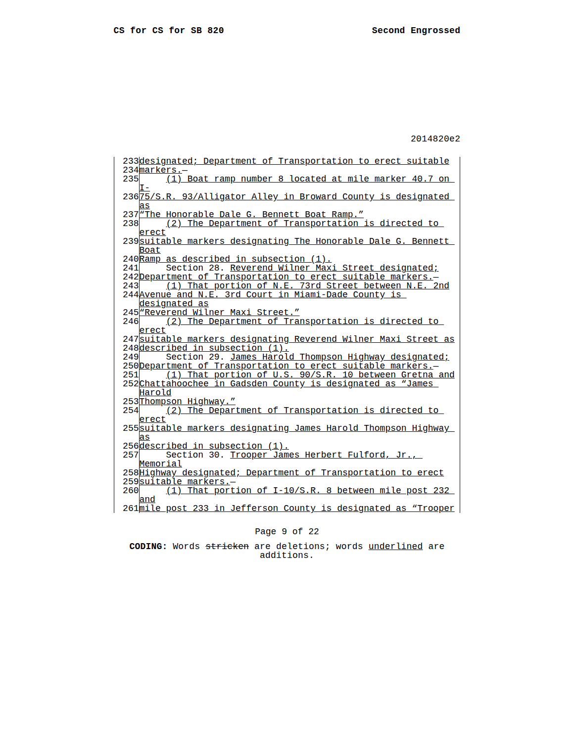CS for CS for SB 820
Second Engrossed
2014820e2
| 233 | designated; Department of Transportation to erect suitable |
| 234 | markers. — |
| 235 | (1) Boat ramp number 8 located at mile marker 40.7 on I- |
| 236 | 75/S.R. 93/Alligator Alley in Broward County is designated as |
| 237 | “The Honorable Dale G. Bennett Boat Ramp.” |
| 238 | (2) The Department of Transportation is directed to erect |
| 239 | suitable markers designating The Honorable Dale G. Bennett Boat |
| 240 | Ramp as described in subsection (1). |
| 241 | Section 28. Reverend Wilner Maxi Street designated; |
| 242 | Department of Transportation to erect suitable markers. — |
| 243 | (1) That portion of N.E. 73rd Street between N.E. 2nd |
| 244 | Avenue and N.E. 3rd Court in Miami-Dade County is designated as |
| 245 | “Reverend Wilner Maxi Street.” |
| 246 | (2) The Department of Transportation is directed to erect |
| 247 | suitable markers designating Reverend Wilner Maxi Street as |
| 248 | described in subsection (1). |
| 249 | Section 29. James Harold Thompson Highway designated; |
| 250 | Department of Transportation to erect suitable markers. — |
| 251 | (1) That portion of U.S. 90/S.R. 10 between Gretna and |
| 252 | Chattahoochee in Gadsden County is designated as “James Harold |
| 253 | Thompson Highway.” |
| 254 | (2) The Department of Transportation is directed to erect |
| 255 | suitable markers designating James Harold Thompson Highway as |
| 256 | described in subsection (1). |
| 257 | Section 30. Trooper James Herbert Fulford, Jr., Memorial |
| 258 | Highway designated; Department of Transportation to erect |
| 259 | suitable markers. — |
| 260 | (1) That portion of I-10/S.R. 8 between mile post 232 and |
| 261 | mile post 233 in Jefferson County is designated as “Trooper |
Page 9 of 22
CODING: Words stricken are deletions; words underlined are additions.